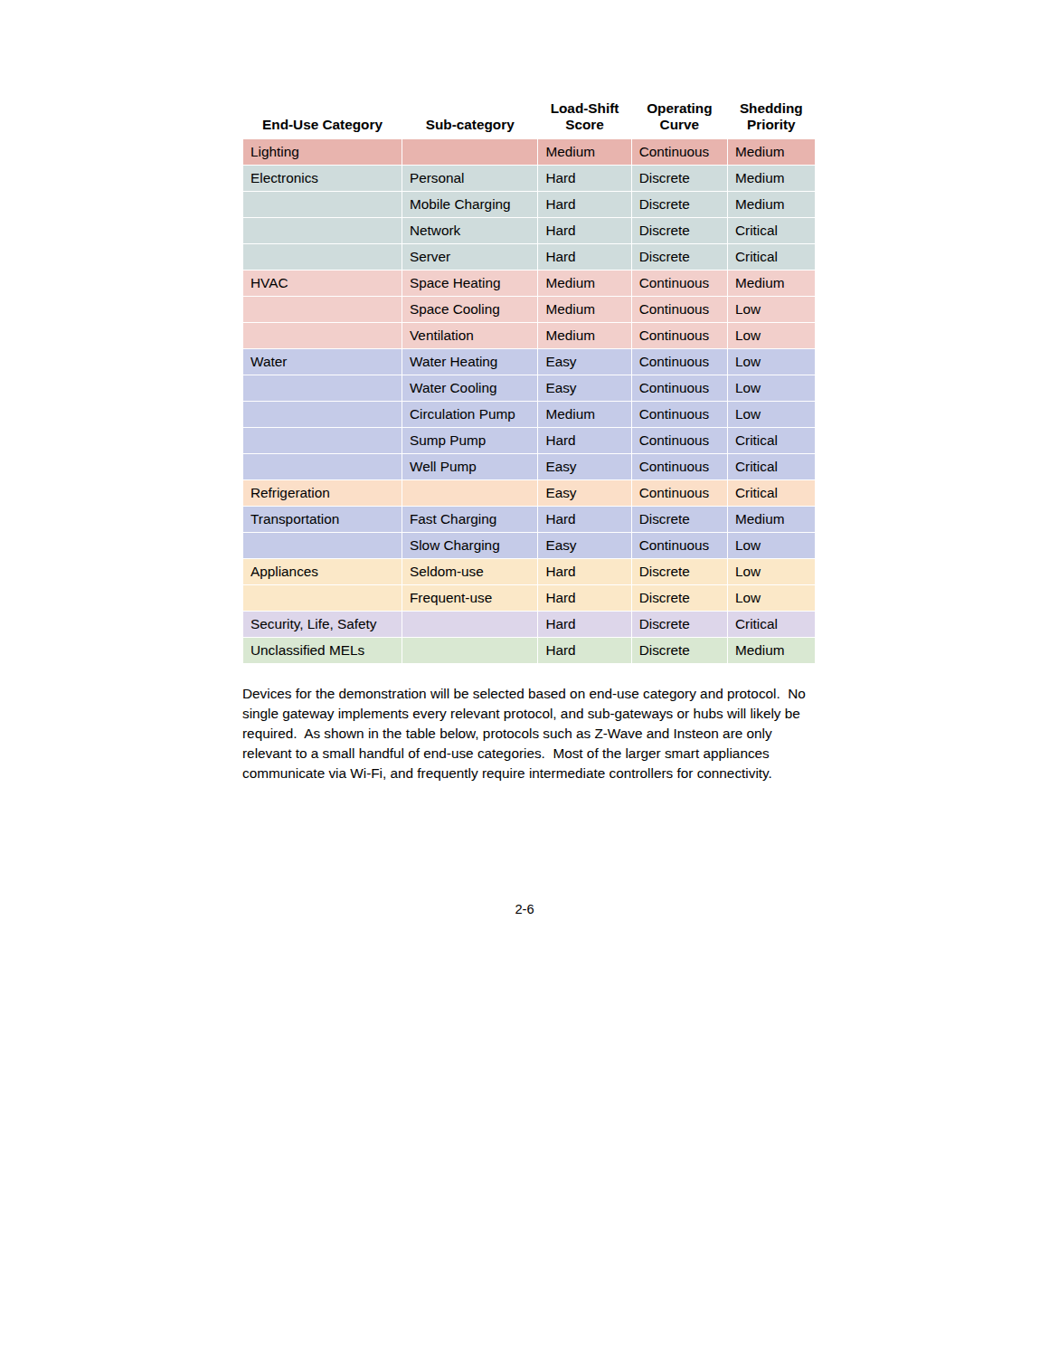| End-Use Category | Sub-category | Load-Shift Score | Operating Curve | Shedding Priority |
| --- | --- | --- | --- | --- |
| Lighting | | Medium | Continuous | Medium |
| Electronics | Personal | Hard | Discrete | Medium |
| | Mobile Charging | Hard | Discrete | Medium |
| | Network | Hard | Discrete | Critical |
| | Server | Hard | Discrete | Critical |
| HVAC | Space Heating | Medium | Continuous | Medium |
| | Space Cooling | Medium | Continuous | Low |
| | Ventilation | Medium | Continuous | Low |
| Water | Water Heating | Easy | Continuous | Low |
| | Water Cooling | Easy | Continuous | Low |
| | Circulation Pump | Medium | Continuous | Low |
| | Sump Pump | Hard | Continuous | Critical |
| | Well Pump | Easy | Continuous | Critical |
| Refrigeration | | Easy | Continuous | Critical |
| Transportation | Fast Charging | Hard | Discrete | Medium |
| | Slow Charging | Easy | Continuous | Low |
| Appliances | Seldom-use | Hard | Discrete | Low |
| | Frequent-use | Hard | Discrete | Low |
| Security, Life, Safety | | Hard | Discrete | Critical |
| Unclassified MELs | | Hard | Discrete | Medium |
Devices for the demonstration will be selected based on end-use category and protocol. No single gateway implements every relevant protocol, and sub-gateways or hubs will likely be required. As shown in the table below, protocols such as Z-Wave and Insteon are only relevant to a small handful of end-use categories. Most of the larger smart appliances communicate via Wi-Fi, and frequently require intermediate controllers for connectivity.
2-6